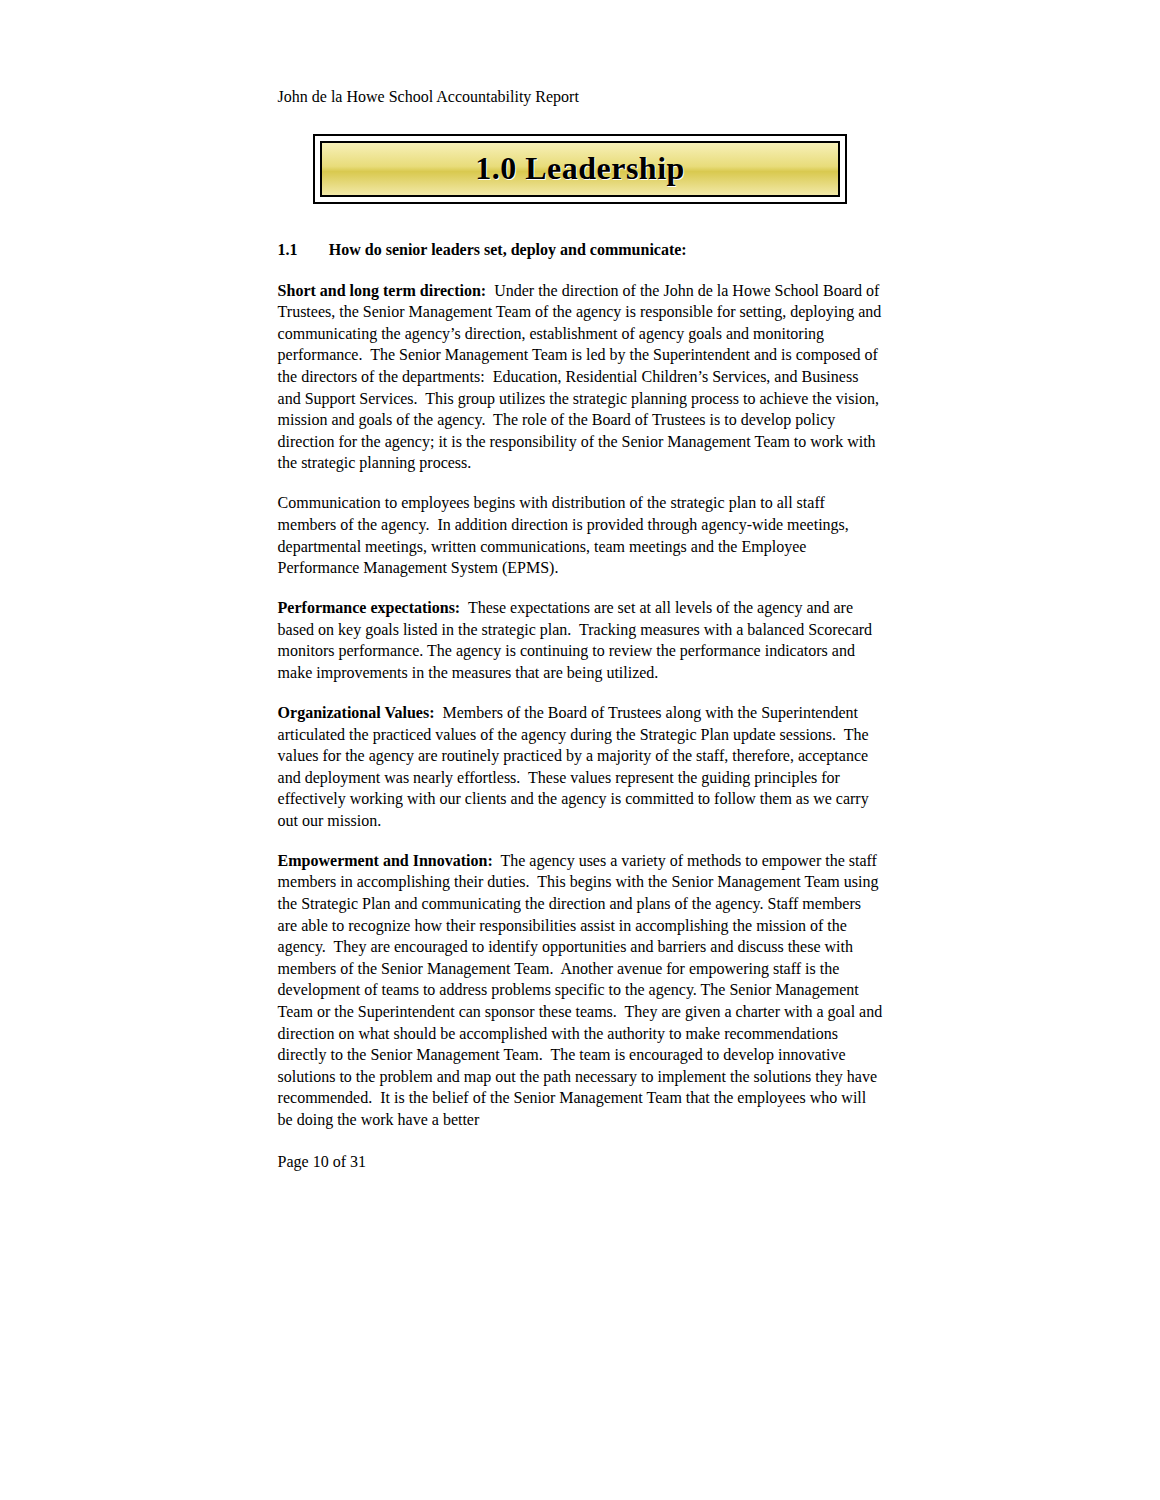John de la Howe School Accountability Report
1.0 Leadership
1.1 How do senior leaders set, deploy and communicate:
Short and long term direction: Under the direction of the John de la Howe School Board of Trustees, the Senior Management Team of the agency is responsible for setting, deploying and communicating the agency’s direction, establishment of agency goals and monitoring performance. The Senior Management Team is led by the Superintendent and is composed of the directors of the departments: Education, Residential Children’s Services, and Business and Support Services. This group utilizes the strategic planning process to achieve the vision, mission and goals of the agency. The role of the Board of Trustees is to develop policy direction for the agency; it is the responsibility of the Senior Management Team to work with the strategic planning process.
Communication to employees begins with distribution of the strategic plan to all staff members of the agency. In addition direction is provided through agency-wide meetings, departmental meetings, written communications, team meetings and the Employee Performance Management System (EPMS).
Performance expectations: These expectations are set at all levels of the agency and are based on key goals listed in the strategic plan. Tracking measures with a balanced Scorecard monitors performance. The agency is continuing to review the performance indicators and make improvements in the measures that are being utilized.
Organizational Values: Members of the Board of Trustees along with the Superintendent articulated the practiced values of the agency during the Strategic Plan update sessions. The values for the agency are routinely practiced by a majority of the staff, therefore, acceptance and deployment was nearly effortless. These values represent the guiding principles for effectively working with our clients and the agency is committed to follow them as we carry out our mission.
Empowerment and Innovation: The agency uses a variety of methods to empower the staff members in accomplishing their duties. This begins with the Senior Management Team using the Strategic Plan and communicating the direction and plans of the agency. Staff members are able to recognize how their responsibilities assist in accomplishing the mission of the agency. They are encouraged to identify opportunities and barriers and discuss these with members of the Senior Management Team. Another avenue for empowering staff is the development of teams to address problems specific to the agency. The Senior Management Team or the Superintendent can sponsor these teams. They are given a charter with a goal and direction on what should be accomplished with the authority to make recommendations directly to the Senior Management Team. The team is encouraged to develop innovative solutions to the problem and map out the path necessary to implement the solutions they have recommended. It is the belief of the Senior Management Team that the employees who will be doing the work have a better
Page 10 of 31